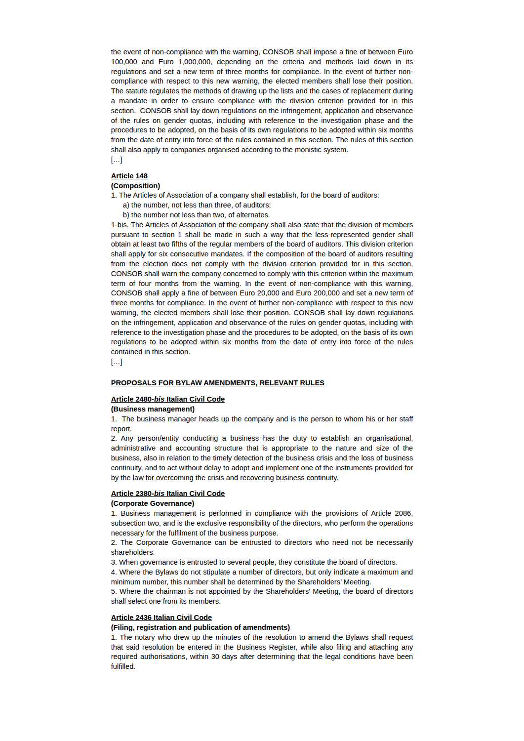the event of non-compliance with the warning, CONSOB shall impose a fine of between Euro 100,000 and Euro 1,000,000, depending on the criteria and methods laid down in its regulations and set a new term of three months for compliance. In the event of further non-compliance with respect to this new warning, the elected members shall lose their position. The statute regulates the methods of drawing up the lists and the cases of replacement during a mandate in order to ensure compliance with the division criterion provided for in this section. CONSOB shall lay down regulations on the infringement, application and observance of the rules on gender quotas, including with reference to the investigation phase and the procedures to be adopted, on the basis of its own regulations to be adopted within six months from the date of entry into force of the rules contained in this section. The rules of this section shall also apply to companies organised according to the monistic system.
[…]
Article 148
(Composition)
1. The Articles of Association of a company shall establish, for the board of auditors:
a) the number, not less than three, of auditors;
b) the number not less than two, of alternates.
1-bis. The Articles of Association of the company shall also state that the division of members pursuant to section 1 shall be made in such a way that the less-represented gender shall obtain at least two fifths of the regular members of the board of auditors. This division criterion shall apply for six consecutive mandates. If the composition of the board of auditors resulting from the election does not comply with the division criterion provided for in this section, CONSOB shall warn the company concerned to comply with this criterion within the maximum term of four months from the warning. In the event of non-compliance with this warning, CONSOB shall apply a fine of between Euro 20,000 and Euro 200,000 and set a new term of three months for compliance. In the event of further non-compliance with respect to this new warning, the elected members shall lose their position. CONSOB shall lay down regulations on the infringement, application and observance of the rules on gender quotas, including with reference to the investigation phase and the procedures to be adopted, on the basis of its own regulations to be adopted within six months from the date of entry into force of the rules contained in this section.
[…]
PROPOSALS FOR BYLAW AMENDMENTS, RELEVANT RULES
Article 2480-bis Italian Civil Code
(Business management)
1. The business manager heads up the company and is the person to whom his or her staff report.
2. Any person/entity conducting a business has the duty to establish an organisational, administrative and accounting structure that is appropriate to the nature and size of the business, also in relation to the timely detection of the business crisis and the loss of business continuity, and to act without delay to adopt and implement one of the instruments provided for by the law for overcoming the crisis and recovering business continuity.
Article 2380-bis Italian Civil Code
(Corporate Governance)
1. Business management is performed in compliance with the provisions of Article 2086, subsection two, and is the exclusive responsibility of the directors, who perform the operations necessary for the fulfilment of the business purpose.
2. The Corporate Governance can be entrusted to directors who need not be necessarily shareholders.
3. When governance is entrusted to several people, they constitute the board of directors.
4. Where the Bylaws do not stipulate a number of directors, but only indicate a maximum and minimum number, this number shall be determined by the Shareholders’ Meeting.
5. Where the chairman is not appointed by the Shareholders' Meeting, the board of directors shall select one from its members.
Article 2436 Italian Civil Code
(Filing, registration and publication of amendments)
1. The notary who drew up the minutes of the resolution to amend the Bylaws shall request that said resolution be entered in the Business Register, while also filing and attaching any required authorisations, within 30 days after determining that the legal conditions have been fulfilled.